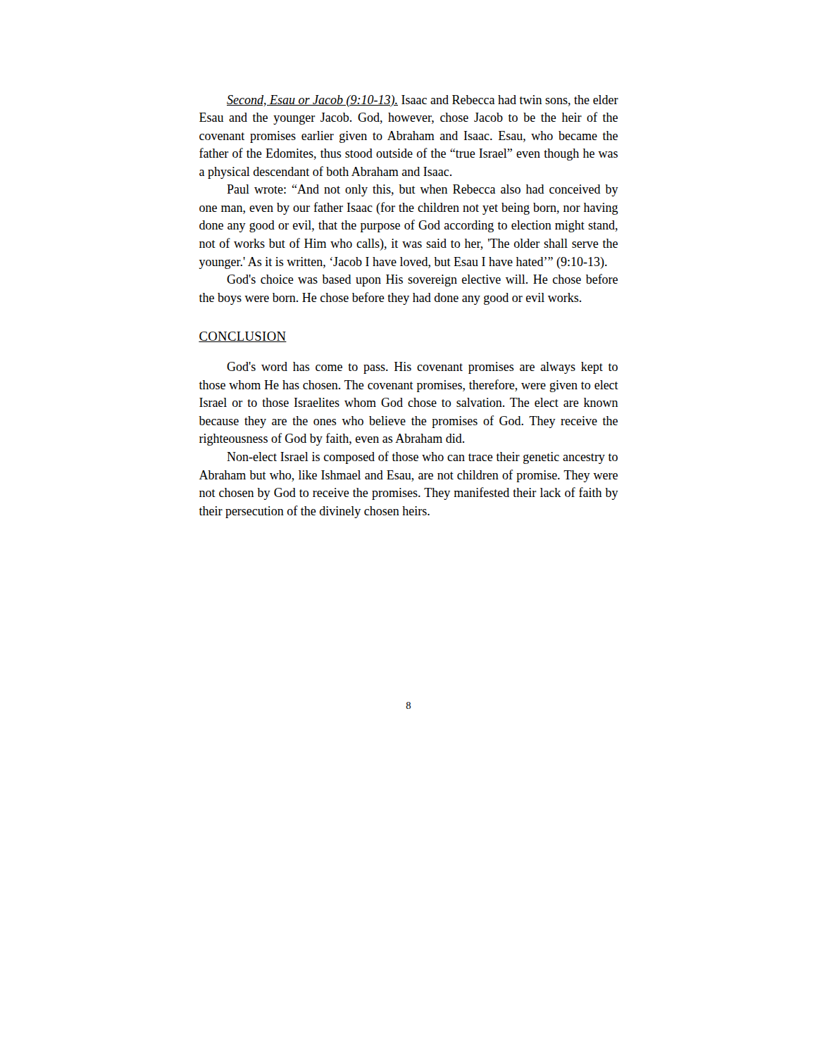Second, Esau or Jacob (9:10-13). Isaac and Rebecca had twin sons, the elder Esau and the younger Jacob. God, however, chose Jacob to be the heir of the covenant promises earlier given to Abraham and Isaac. Esau, who became the father of the Edomites, thus stood outside of the “true Israel” even though he was a physical descendant of both Abraham and Isaac.
Paul wrote: “And not only this, but when Rebecca also had conceived by one man, even by our father Isaac (for the children not yet being born, nor having done any good or evil, that the purpose of God according to election might stand, not of works but of Him who calls), it was said to her, 'The older shall serve the younger.' As it is written, ‘Jacob I have loved, but Esau I have hated’” (9:10-13).
God's choice was based upon His sovereign elective will. He chose before the boys were born. He chose before they had done any good or evil works.
CONCLUSION
God's word has come to pass. His covenant promises are always kept to those whom He has chosen. The covenant promises, therefore, were given to elect Israel or to those Israelites whom God chose to salvation. The elect are known because they are the ones who believe the promises of God. They receive the righteousness of God by faith, even as Abraham did.
Non-elect Israel is composed of those who can trace their genetic ancestry to Abraham but who, like Ishmael and Esau, are not children of promise. They were not chosen by God to receive the promises. They manifested their lack of faith by their persecution of the divinely chosen heirs.
8